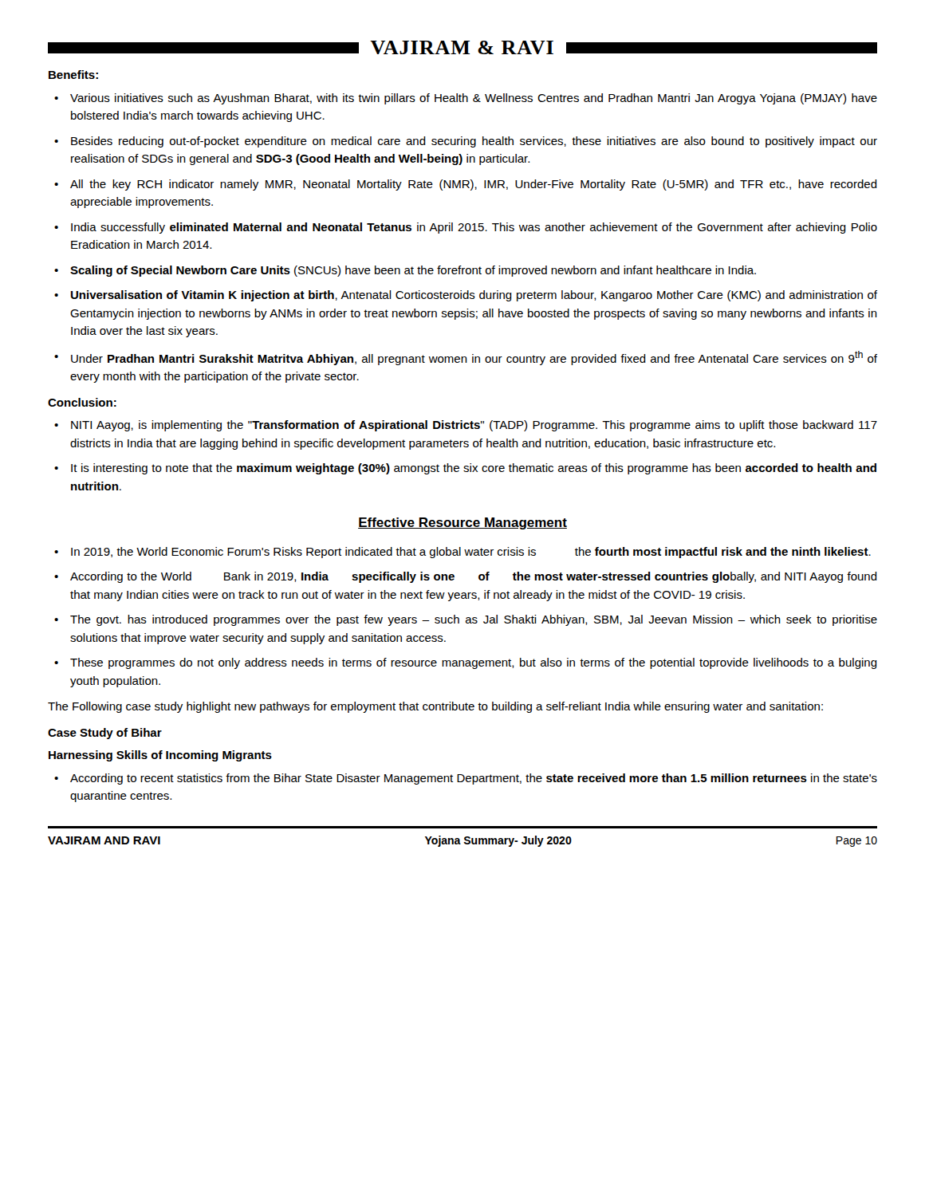VAJIRAM & RAVI
Benefits:
Various initiatives such as Ayushman Bharat, with its twin pillars of Health & Wellness Centres and Pradhan Mantri Jan Arogya Yojana (PMJAY) have bolstered India's march towards achieving UHC.
Besides reducing out-of-pocket expenditure on medical care and securing health services, these initiatives are also bound to positively impact our realisation of SDGs in general and SDG-3 (Good Health and Well-being) in particular.
All the key RCH indicator namely MMR, Neonatal Mortality Rate (NMR), IMR, Under-Five Mortality Rate (U-5MR) and TFR etc., have recorded appreciable improvements.
India successfully eliminated Maternal and Neonatal Tetanus in April 2015. This was another achievement of the Government after achieving Polio Eradication in March 2014.
Scaling of Special Newborn Care Units (SNCUs) have been at the forefront of improved newborn and infant healthcare in India.
Universalisation of Vitamin K injection at birth, Antenatal Corticosteroids during preterm labour, Kangaroo Mother Care (KMC) and administration of Gentamycin injection to newborns by ANMs in order to treat newborn sepsis; all have boosted the prospects of saving so many newborns and infants in India over the last six years.
Under Pradhan Mantri Surakshit Matritva Abhiyan, all pregnant women in our country are provided fixed and free Antenatal Care services on 9th of every month with the participation of the private sector.
Conclusion:
NITI Aayog, is implementing the "Transformation of Aspirational Districts" (TADP) Programme. This programme aims to uplift those backward 117 districts in India that are lagging behind in specific development parameters of health and nutrition, education, basic infrastructure etc.
It is interesting to note that the maximum weightage (30%) amongst the six core thematic areas of this programme has been accorded to health and nutrition.
Effective Resource Management
In 2019, the World Economic Forum's Risks Report indicated that a global water crisis is the fourth most impactful risk and the ninth likeliest.
According to the World Bank in 2019, India specifically is one of the most water-stressed countries globally, and NITI Aayog found that many Indian cities were on track to run out of water in the next few years, if not already in the midst of the COVID- 19 crisis.
The govt. has introduced programmes over the past few years – such as Jal Shakti Abhiyan, SBM, Jal Jeevan Mission – which seek to prioritise solutions that improve water security and supply and sanitation access.
These programmes do not only address needs in terms of resource management, but also in terms of the potential toprovide livelihoods to a bulging youth population.
The Following case study highlight new pathways for employment that contribute to building a self-reliant India while ensuring water and sanitation:
Case Study of Bihar
Harnessing Skills of Incoming Migrants
According to recent statistics from the Bihar State Disaster Management Department, the state received more than 1.5 million returnees in the state's quarantine centres.
VAJIRAM AND RAVI
Yojana Summary- July 2020
Page 10